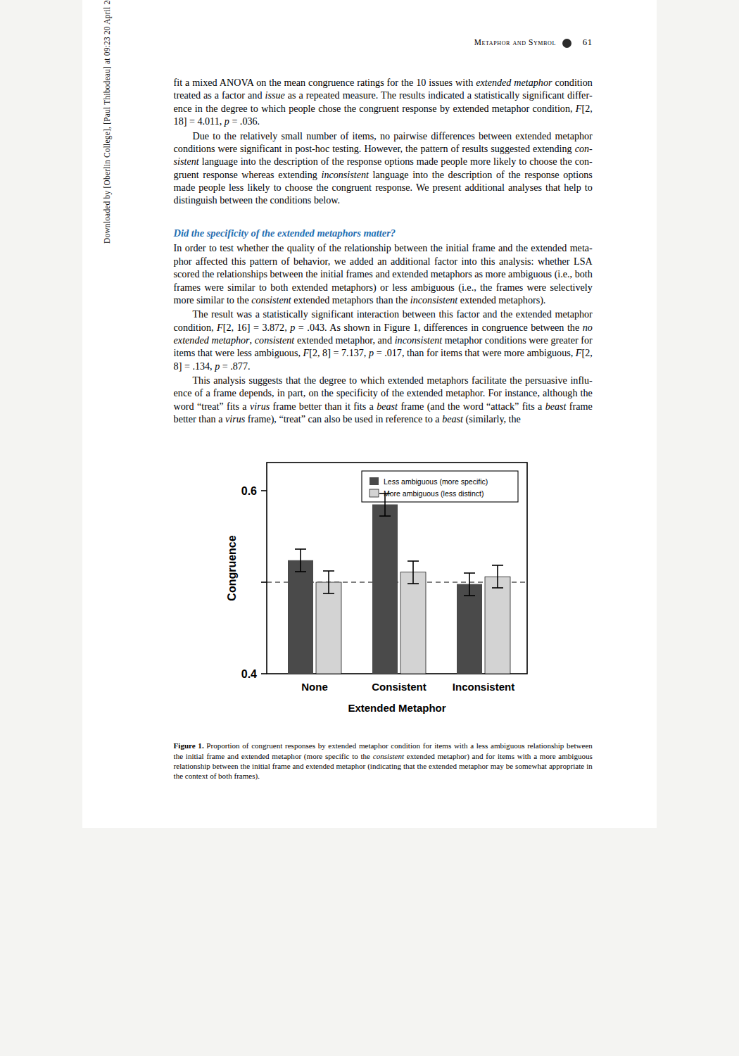Downloaded by [Oberlin College], [Paul Thibodeau] at 09:23 20 April 2016
Metaphor and Symbol 61
fit a mixed ANOVA on the mean congruence ratings for the 10 issues with extended metaphor condition treated as a factor and issue as a repeated measure. The results indicated a statistically significant difference in the degree to which people chose the congruent response by extended metaphor condition, F[2, 18] = 4.011, p = .036.
Due to the relatively small number of items, no pairwise differences between extended metaphor conditions were significant in post-hoc testing. However, the pattern of results suggested extending consistent language into the description of the response options made people more likely to choose the congruent response whereas extending inconsistent language into the description of the response options made people less likely to choose the congruent response. We present additional analyses that help to distinguish between the conditions below.
Did the specificity of the extended metaphors matter?
In order to test whether the quality of the relationship between the initial frame and the extended metaphor affected this pattern of behavior, we added an additional factor into this analysis: whether LSA scored the relationships between the initial frames and extended metaphors as more ambiguous (i.e., both frames were similar to both extended metaphors) or less ambiguous (i.e., the frames were selectively more similar to the consistent extended metaphors than the inconsistent extended metaphors).
The result was a statistically significant interaction between this factor and the extended metaphor condition, F[2, 16] = 3.872, p = .043. As shown in Figure 1, differences in congruence between the no extended metaphor, consistent extended metaphor, and inconsistent metaphor conditions were greater for items that were less ambiguous, F[2, 8] = 7.137, p = .017, than for items that were more ambiguous, F[2, 8] = .134, p = .877.
This analysis suggests that the degree to which extended metaphors facilitate the persuasive influence of a frame depends, in part, on the specificity of the extended metaphor. For instance, although the word “treat” fits a virus frame better than it fits a beast frame (and the word “attack” fits a beast frame better than a virus frame), “treat” can also be used in reference to a beast (similarly, the
Less ambiguous (more specific) More ambiguous (less distinct) 0.6 0.4 Congruence None Consistent Inconsistent Extended Metaphor
Figure 1. Proportion of congruent responses by extended metaphor condition for items with a less ambiguous relationship between the initial frame and extended metaphor (more specific to the consistent extended metaphor) and for items with a more ambiguous relationship between the initial frame and extended metaphor (indicating that the extended metaphor may be somewhat appropriate in the context of both frames).